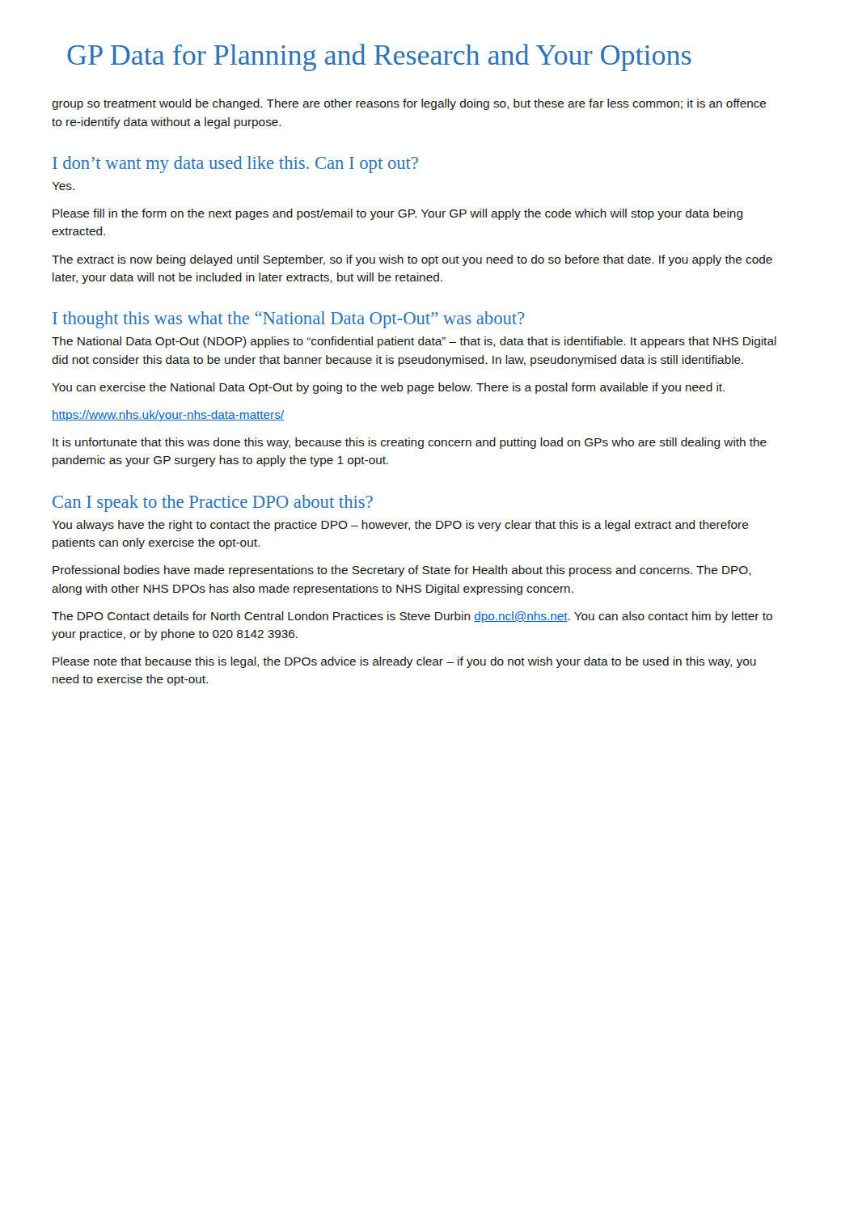GP Data for Planning and Research and Your Options
group so treatment would be changed. There are other reasons for legally doing so, but these are far less common; it is an offence to re-identify data without a legal purpose.
I don’t want my data used like this. Can I opt out?
Yes.
Please fill in the form on the next pages and post/email to your GP. Your GP will apply the code which will stop your data being extracted.
The extract is now being delayed until September, so if you wish to opt out you need to do so before that date. If you apply the code later, your data will not be included in later extracts, but will be retained.
I thought this was what the “National Data Opt-Out” was about?
The National Data Opt-Out (NDOP) applies to “confidential patient data” – that is, data that is identifiable. It appears that NHS Digital did not consider this data to be under that banner because it is pseudonymised. In law, pseudonymised data is still identifiable.
You can exercise the National Data Opt-Out by going to the web page below. There is a postal form available if you need it.
https://www.nhs.uk/your-nhs-data-matters/
It is unfortunate that this was done this way, because this is creating concern and putting load on GPs who are still dealing with the pandemic as your GP surgery has to apply the type 1 opt-out.
Can I speak to the Practice DPO about this?
You always have the right to contact the practice DPO – however, the DPO is very clear that this is a legal extract and therefore patients can only exercise the opt-out.
Professional bodies have made representations to the Secretary of State for Health about this process and concerns. The DPO, along with other NHS DPOs has also made representations to NHS Digital expressing concern.
The DPO Contact details for North Central London Practices is Steve Durbin dpo.ncl@nhs.net. You can also contact him by letter to your practice, or by phone to 020 8142 3936.
Please note that because this is legal, the DPOs advice is already clear – if you do not wish your data to be used in this way, you need to exercise the opt-out.